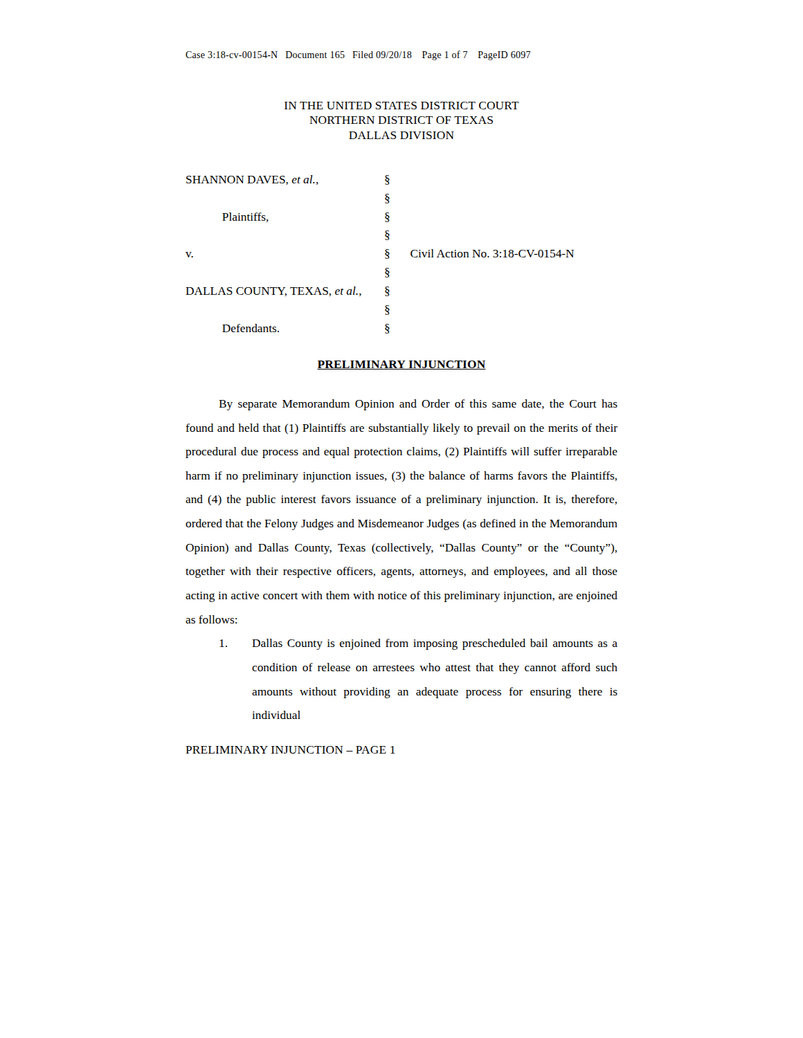Case 3:18-cv-00154-N Document 165 Filed 09/20/18 Page 1 of 7 PageID 6097
IN THE UNITED STATES DISTRICT COURT
NORTHERN DISTRICT OF TEXAS
DALLAS DIVISION
| SHANNON DAVES, et al. , | § | |
| | § | |
| Plaintiffs, | § | |
| | § | |
| v. | § | Civil Action No. 3:18-CV-0154-N |
| | § | |
| DALLAS COUNTY, TEXAS, et al. , | § | |
| | § | |
| Defendants. | § | |
PRELIMINARY INJUNCTION
By separate Memorandum Opinion and Order of this same date, the Court has found and held that (1) Plaintiffs are substantially likely to prevail on the merits of their procedural due process and equal protection claims, (2) Plaintiffs will suffer irreparable harm if no preliminary injunction issues, (3) the balance of harms favors the Plaintiffs, and (4) the public interest favors issuance of a preliminary injunction. It is, therefore, ordered that the Felony Judges and Misdemeanor Judges (as defined in the Memorandum Opinion) and Dallas County, Texas (collectively, “Dallas County” or the “County”), together with their respective officers, agents, attorneys, and employees, and all those acting in active concert with them with notice of this preliminary injunction, are enjoined as follows:
1. Dallas County is enjoined from imposing prescheduled bail amounts as a condition of release on arrestees who attest that they cannot afford such amounts without providing an adequate process for ensuring there is individual
PRELIMINARY INJUNCTION – PAGE 1